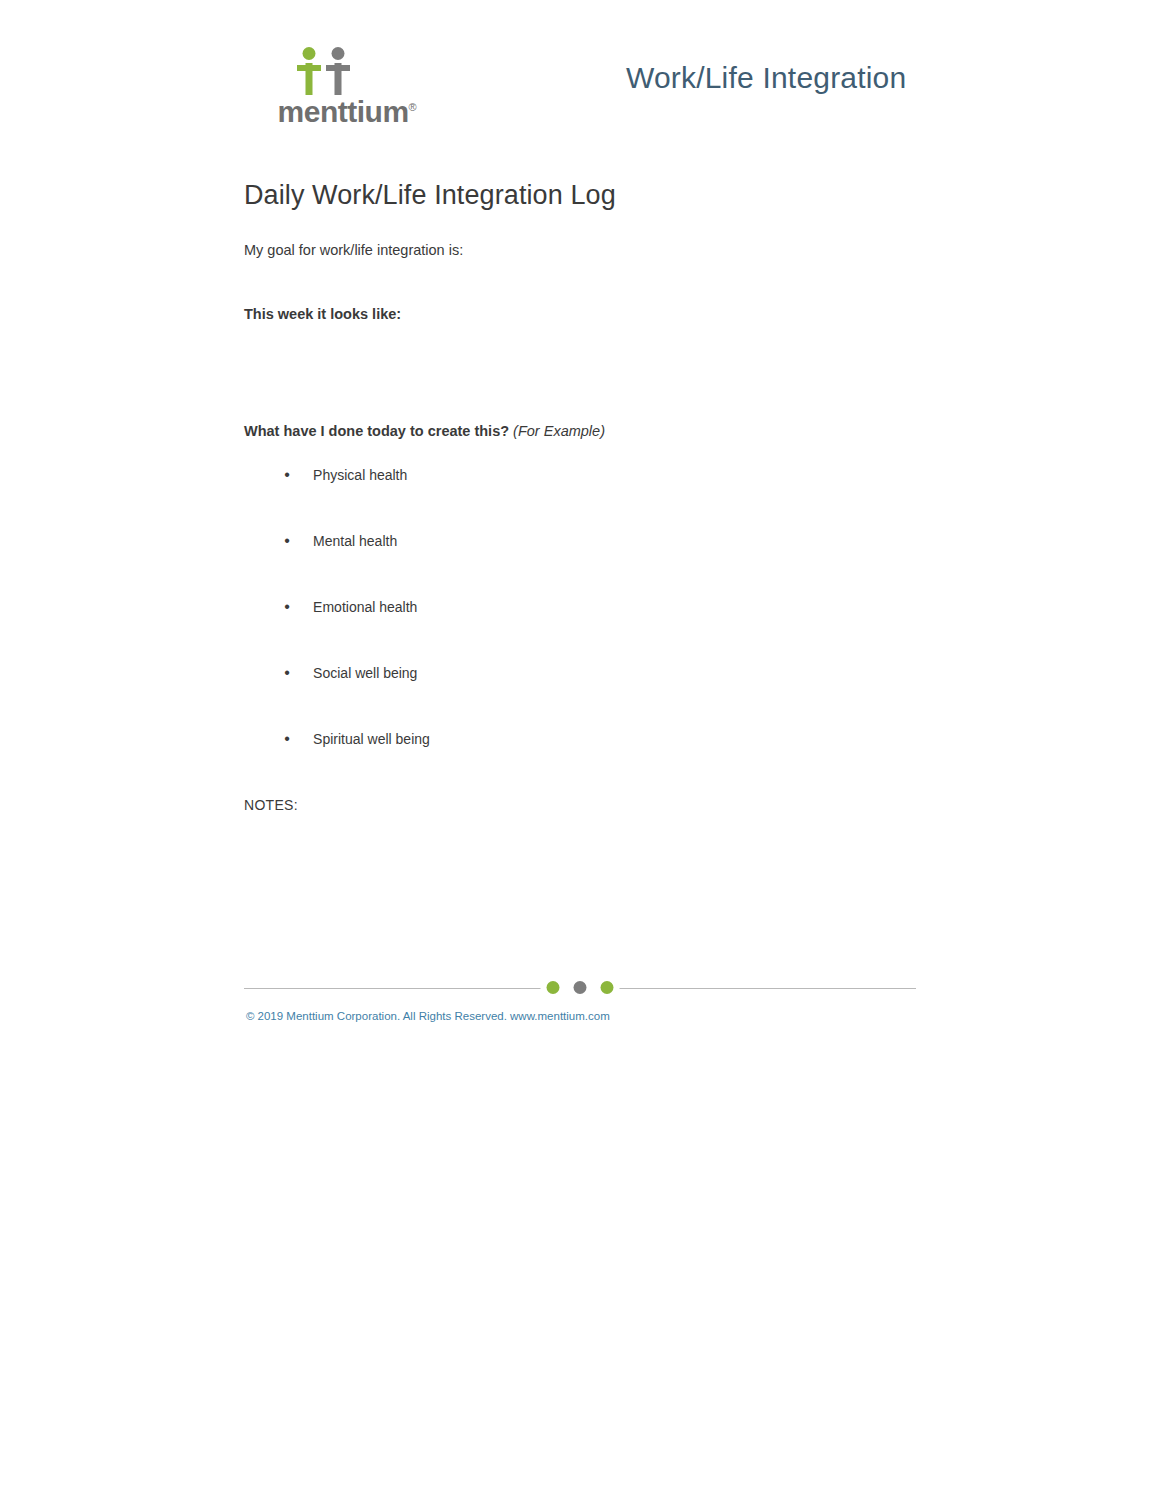menttium®
Work/Life Integration
Daily Work/Life Integration Log
My goal for work/life integration is:
This week it looks like:
What have I done today to create this? (For Example)
Physical health
Mental health
Emotional health
Social well being
Spiritual well being
NOTES:
© 2019 Menttium Corporation. All Rights Reserved. www.menttium.com